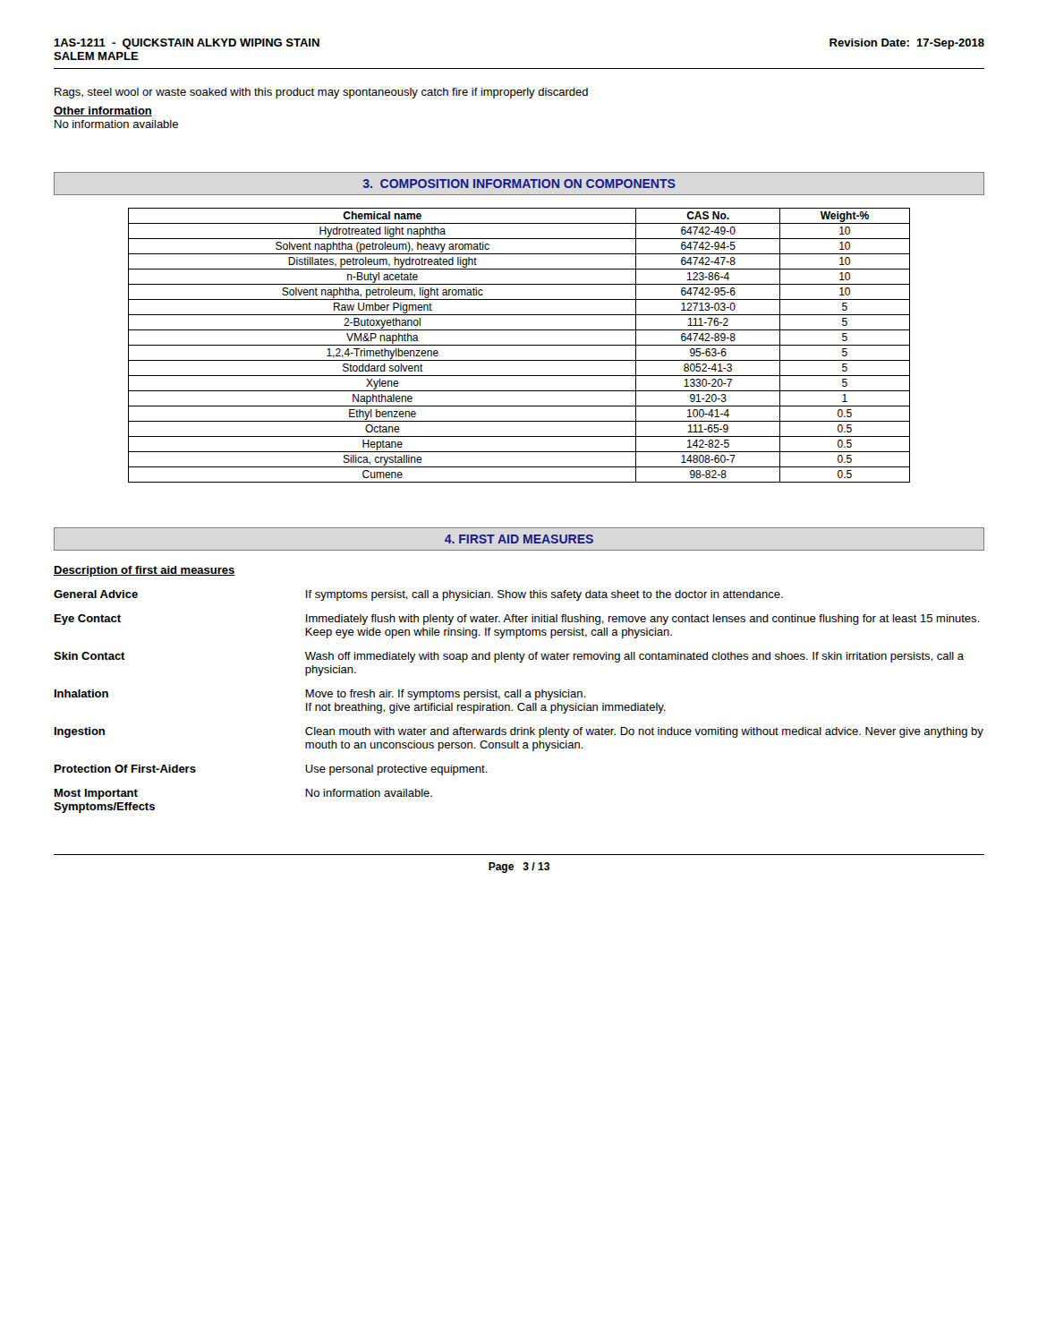1AS-1211 - QUICKSTAIN ALKYD WIPING STAIN
SALEM MAPLE
Revision Date: 17-Sep-2018
Rags, steel wool or waste soaked with this product may spontaneously catch fire if improperly discarded
Other information
No information available
3. COMPOSITION INFORMATION ON COMPONENTS
| Chemical name | CAS No. | Weight-% |
| --- | --- | --- |
| Hydrotreated light naphtha | 64742-49-0 | 10 |
| Solvent naphtha (petroleum), heavy aromatic | 64742-94-5 | 10 |
| Distillates, petroleum, hydrotreated light | 64742-47-8 | 10 |
| n-Butyl acetate | 123-86-4 | 10 |
| Solvent naphtha, petroleum, light aromatic | 64742-95-6 | 10 |
| Raw Umber Pigment | 12713-03-0 | 5 |
| 2-Butoxyethanol | 111-76-2 | 5 |
| VM&P naphtha | 64742-89-8 | 5 |
| 1,2,4-Trimethylbenzene | 95-63-6 | 5 |
| Stoddard solvent | 8052-41-3 | 5 |
| Xylene | 1330-20-7 | 5 |
| Naphthalene | 91-20-3 | 1 |
| Ethyl benzene | 100-41-4 | 0.5 |
| Octane | 111-65-9 | 0.5 |
| Heptane | 142-82-5 | 0.5 |
| Silica, crystalline | 14808-60-7 | 0.5 |
| Cumene | 98-82-8 | 0.5 |
4. FIRST AID MEASURES
Description of first aid measures
| General Advice | If symptoms persist, call a physician. Show this safety data sheet to the doctor in attendance. |
| Eye Contact | Immediately flush with plenty of water. After initial flushing, remove any contact lenses and continue flushing for at least 15 minutes. Keep eye wide open while rinsing. If symptoms persist, call a physician. |
| Skin Contact | Wash off immediately with soap and plenty of water removing all contaminated clothes and shoes. If skin irritation persists, call a physician. |
| Inhalation | Move to fresh air. If symptoms persist, call a physician. If not breathing, give artificial respiration. Call a physician immediately. |
| Ingestion | Clean mouth with water and afterwards drink plenty of water. Do not induce vomiting without medical advice. Never give anything by mouth to an unconscious person. Consult a physician. |
| Protection Of First-Aiders | Use personal protective equipment. |
| Most Important Symptoms/Effects | No information available. |
Page 3 / 13